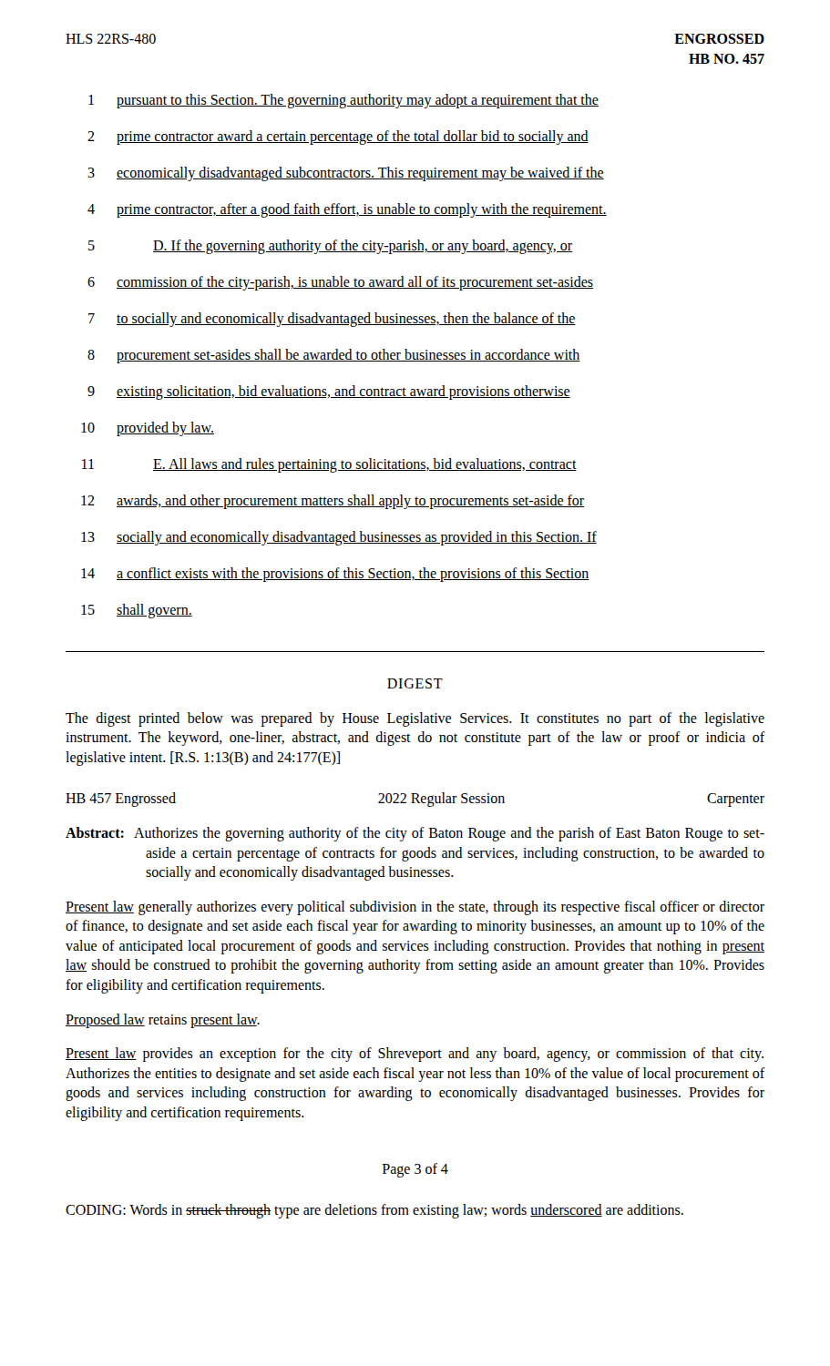HLS 22RS-480
ENGROSSED
HB NO. 457
pursuant to this Section. The governing authority may adopt a requirement that the
prime contractor award a certain percentage of the total dollar bid to socially and
economically disadvantaged subcontractors. This requirement may be waived if the
prime contractor, after a good faith effort, is unable to comply with the requirement.
D. If the governing authority of the city-parish, or any board, agency, or
commission of the city-parish, is unable to award all of its procurement set-asides
to socially and economically disadvantaged businesses, then the balance of the
procurement set-asides shall be awarded to other businesses in accordance with
existing solicitation, bid evaluations, and contract award provisions otherwise
provided by law.
E. All laws and rules pertaining to solicitations, bid evaluations, contract
awards, and other procurement matters shall apply to procurements set-aside for
socially and economically disadvantaged businesses as provided in this Section. If
a conflict exists with the provisions of this Section, the provisions of this Section
shall govern.
DIGEST
The digest printed below was prepared by House Legislative Services. It constitutes no part of the legislative instrument. The keyword, one-liner, abstract, and digest do not constitute part of the law or proof or indicia of legislative intent. [R.S. 1:13(B) and 24:177(E)]
HB 457 Engrossed
2022 Regular Session
Carpenter
Abstract: Authorizes the governing authority of the city of Baton Rouge and the parish of East Baton Rouge to set-aside a certain percentage of contracts for goods and services, including construction, to be awarded to socially and economically disadvantaged businesses.
Present law generally authorizes every political subdivision in the state, through its respective fiscal officer or director of finance, to designate and set aside each fiscal year for awarding to minority businesses, an amount up to 10% of the value of anticipated local procurement of goods and services including construction. Provides that nothing in present law should be construed to prohibit the governing authority from setting aside an amount greater than 10%. Provides for eligibility and certification requirements.
Proposed law retains present law.
Present law provides an exception for the city of Shreveport and any board, agency, or commission of that city. Authorizes the entities to designate and set aside each fiscal year not less than 10% of the value of local procurement of goods and services including construction for awarding to economically disadvantaged businesses. Provides for eligibility and certification requirements.
Page 3 of 4
CODING: Words in struck through type are deletions from existing law; words underscored are additions.